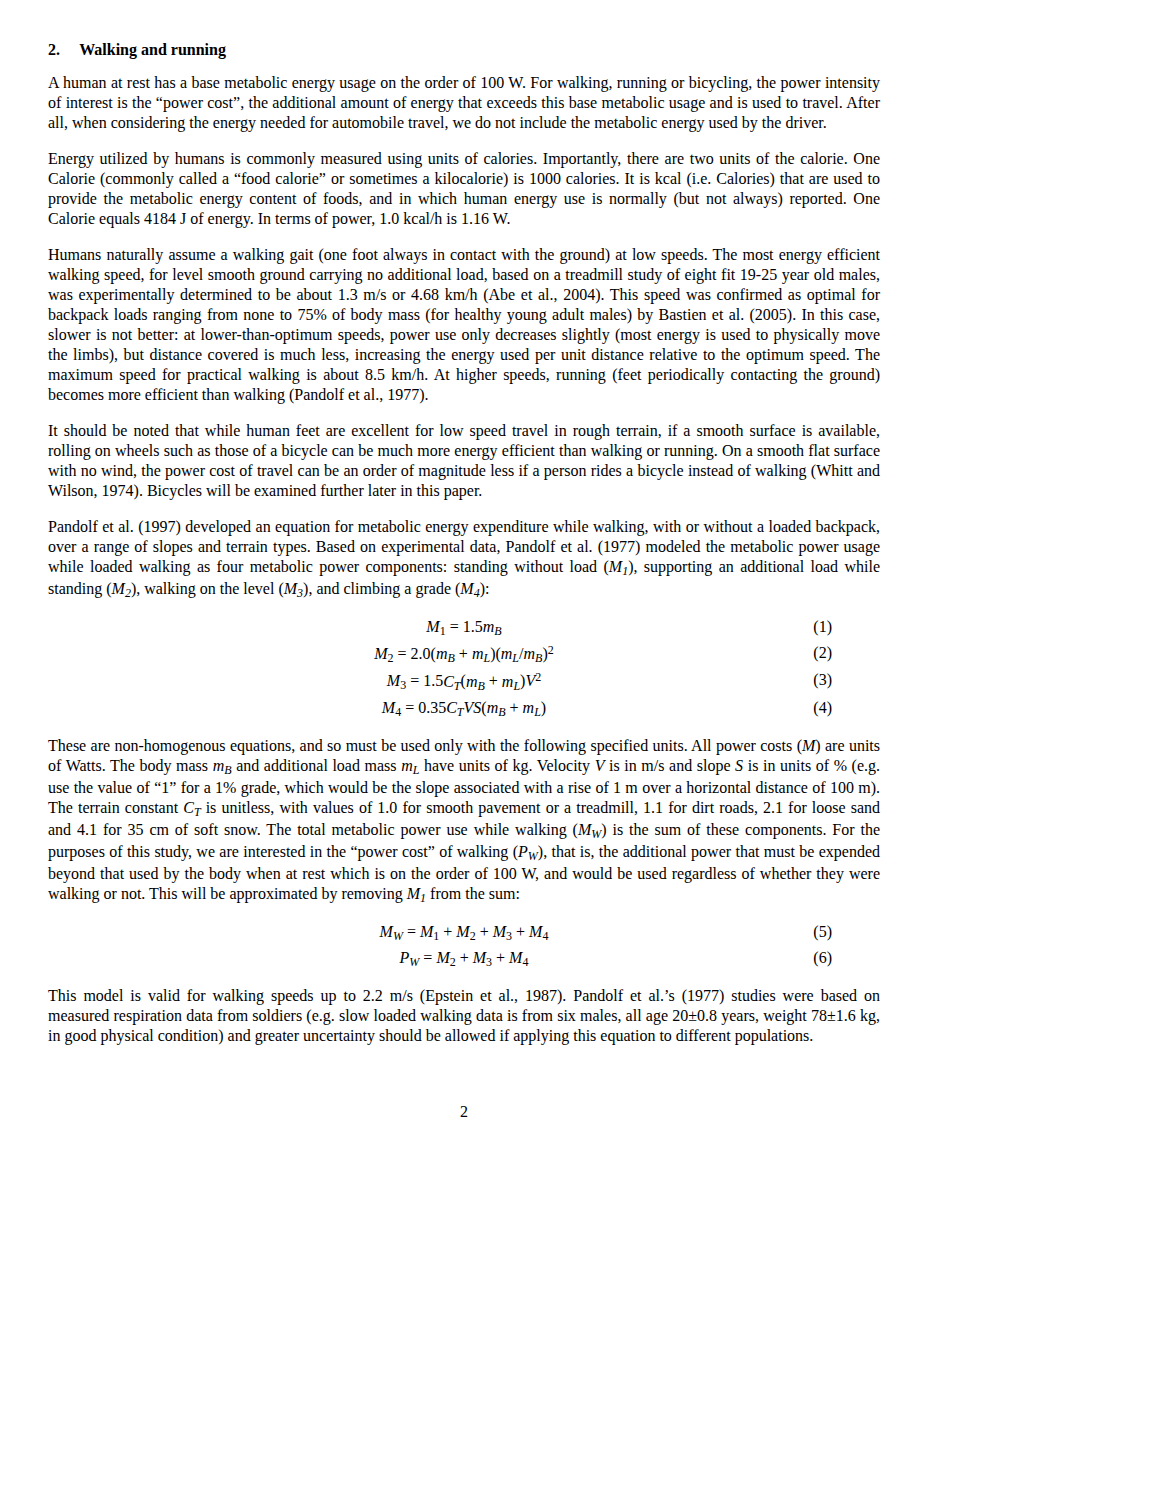2. Walking and running
A human at rest has a base metabolic energy usage on the order of 100 W. For walking, running or bicycling, the power intensity of interest is the “power cost”, the additional amount of energy that exceeds this base metabolic usage and is used to travel. After all, when considering the energy needed for automobile travel, we do not include the metabolic energy used by the driver.
Energy utilized by humans is commonly measured using units of calories. Importantly, there are two units of the calorie. One Calorie (commonly called a “food calorie” or sometimes a kilocalorie) is 1000 calories. It is kcal (i.e. Calories) that are used to provide the metabolic energy content of foods, and in which human energy use is normally (but not always) reported. One Calorie equals 4184 J of energy. In terms of power, 1.0 kcal/h is 1.16 W.
Humans naturally assume a walking gait (one foot always in contact with the ground) at low speeds. The most energy efficient walking speed, for level smooth ground carrying no additional load, based on a treadmill study of eight fit 19-25 year old males, was experimentally determined to be about 1.3 m/s or 4.68 km/h (Abe et al., 2004). This speed was confirmed as optimal for backpack loads ranging from none to 75% of body mass (for healthy young adult males) by Bastien et al. (2005). In this case, slower is not better: at lower-than-optimum speeds, power use only decreases slightly (most energy is used to physically move the limbs), but distance covered is much less, increasing the energy used per unit distance relative to the optimum speed. The maximum speed for practical walking is about 8.5 km/h. At higher speeds, running (feet periodically contacting the ground) becomes more efficient than walking (Pandolf et al., 1977).
It should be noted that while human feet are excellent for low speed travel in rough terrain, if a smooth surface is available, rolling on wheels such as those of a bicycle can be much more energy efficient than walking or running. On a smooth flat surface with no wind, the power cost of travel can be an order of magnitude less if a person rides a bicycle instead of walking (Whitt and Wilson, 1974). Bicycles will be examined further later in this paper.
Pandolf et al. (1997) developed an equation for metabolic energy expenditure while walking, with or without a loaded backpack, over a range of slopes and terrain types. Based on experimental data, Pandolf et al. (1977) modeled the metabolic power usage while loaded walking as four metabolic power components: standing without load (M1), supporting an additional load while standing (M2), walking on the level (M3), and climbing a grade (M4):
M1 = 1.5mB(1)
M2 = 2.0(mB + mL)(mL/mB)2(2)
M3 = 1.5CT(mB + mL)V2(3)
M4 = 0.35CT VS(mB + mL)(4)
These are non-homogenous equations, and so must be used only with the following specified units. All power costs (M) are units of Watts. The body mass mB and additional load mass mL have units of kg. Velocity V is in m/s and slope S is in units of % (e.g. use the value of “1” for a 1% grade, which would be the slope associated with a rise of 1 m over a horizontal distance of 100 m). The terrain constant CT is unitless, with values of 1.0 for smooth pavement or a treadmill, 1.1 for dirt roads, 2.1 for loose sand and 4.1 for 35 cm of soft snow. The total metabolic power use while walking (MW) is the sum of these components. For the purposes of this study, we are interested in the “power cost” of walking (PW), that is, the additional power that must be expended beyond that used by the body when at rest which is on the order of 100 W, and would be used regardless of whether they were walking or not. This will be approximated by removing M1 from the sum:
MW = M1 + M2 + M3 + M4(5)
PW = M2 + M3 + M4(6)
This model is valid for walking speeds up to 2.2 m/s (Epstein et al., 1987). Pandolf et al.’s (1977) studies were based on measured respiration data from soldiers (e.g. slow loaded walking data is from six males, all age 20±0.8 years, weight 78±1.6 kg, in good physical condition) and greater uncertainty should be allowed if applying this equation to different populations.
2